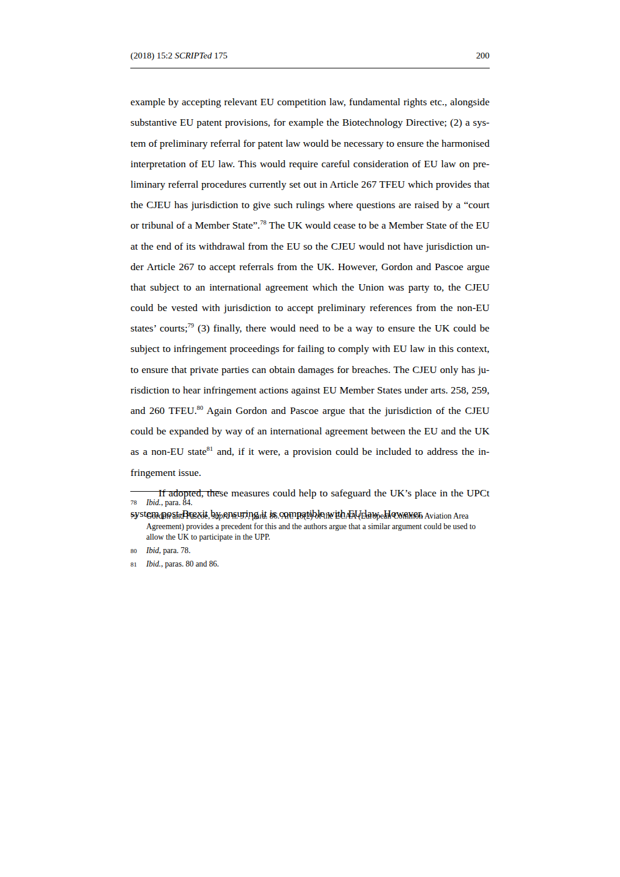(2018) 15:2 SCRIPTed 175 200
example by accepting relevant EU competition law, fundamental rights etc., alongside substantive EU patent provisions, for example the Biotechnology Directive; (2) a system of preliminary referral for patent law would be necessary to ensure the harmonised interpretation of EU law. This would require careful consideration of EU law on preliminary referral procedures currently set out in Article 267 TFEU which provides that the CJEU has jurisdiction to give such rulings where questions are raised by a “court or tribunal of a Member State”.78 The UK would cease to be a Member State of the EU at the end of its withdrawal from the EU so the CJEU would not have jurisdiction under Article 267 to accept referrals from the UK. However, Gordon and Pascoe argue that subject to an international agreement which the Union was party to, the CJEU could be vested with jurisdiction to accept preliminary references from the non-EU states’ courts;79 (3) finally, there would need to be a way to ensure the UK could be subject to infringement proceedings for failing to comply with EU law in this context, to ensure that private parties can obtain damages for breaches. The CJEU only has jurisdiction to hear infringement actions against EU Member States under arts. 258, 259, and 260 TFEU.80 Again Gordon and Pascoe argue that the jurisdiction of the CJEU could be expanded by way of an international agreement between the EU and the UK as a non-EU state81 and, if it were, a provision could be included to address the infringement issue.
If adopted, these measures could help to safeguard the UK’s place in the UPCt system post-Brexit by ensuring it is compatible with EU law. However,
78 Ibid., para. 84.
79 Gordon and Pascoe, supra n. 57, para. 86. Art. 16(2) of the ECAA (European Common Aviation Area Agreement) provides a precedent for this and the authors argue that a similar argument could be used to allow the UK to participate in the UPP.
80 Ibid, para. 78.
81 Ibid., paras. 80 and 86.